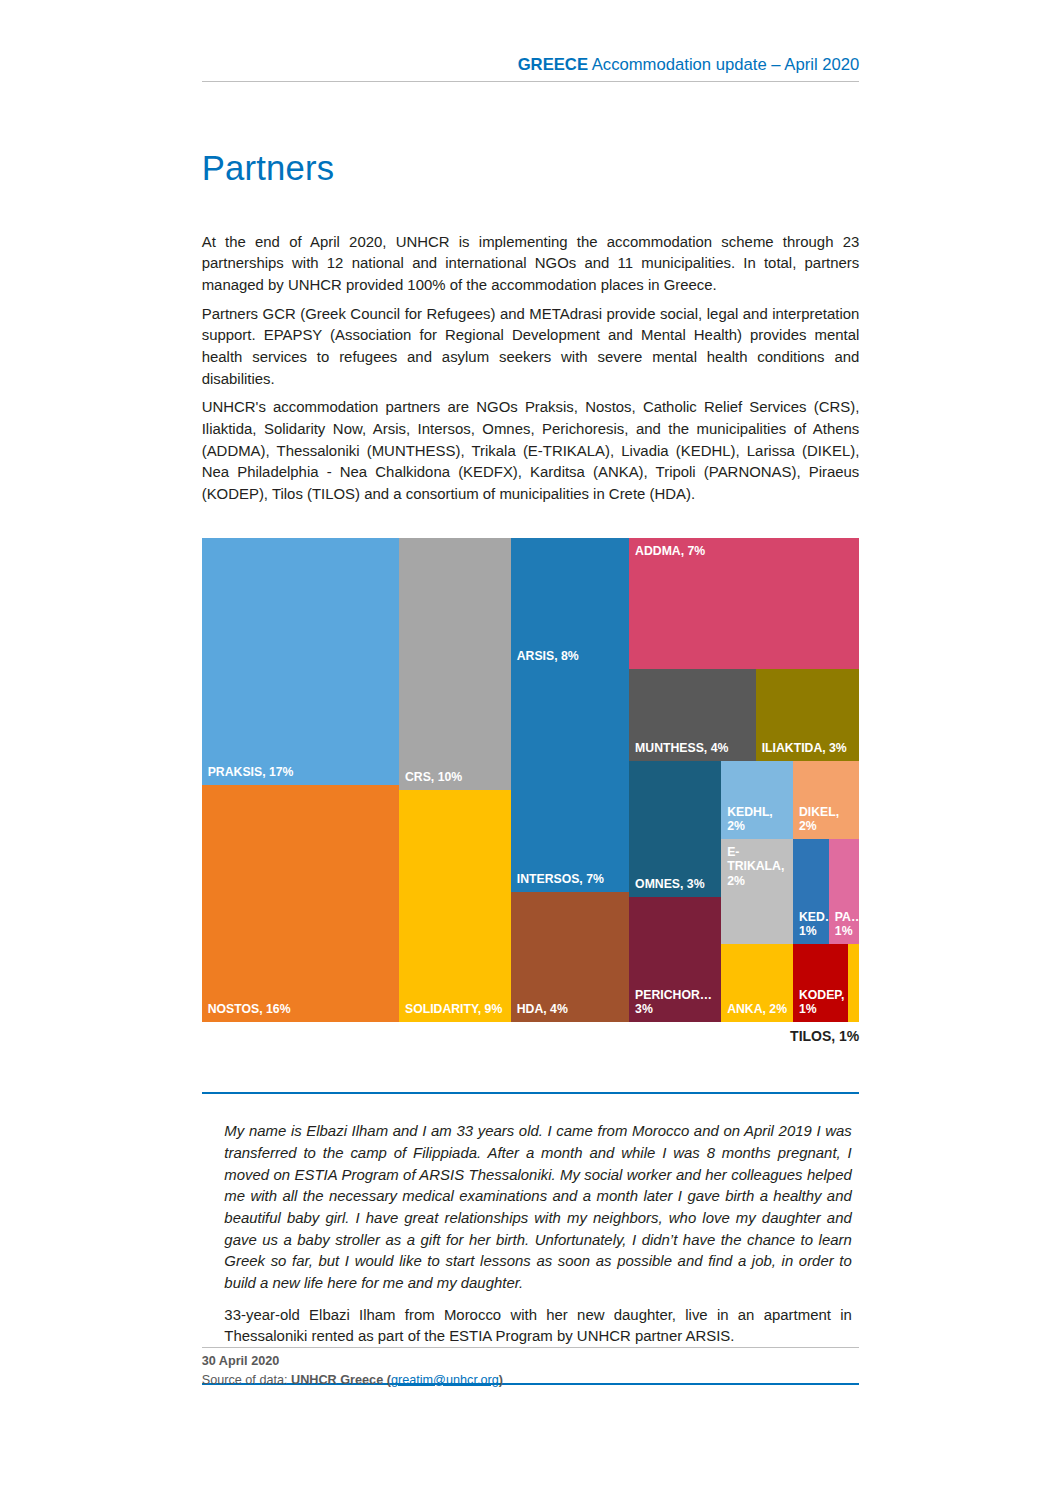GREECE Accommodation update – April 2020
Partners
At the end of April 2020, UNHCR is implementing the accommodation scheme through 23 partnerships with 12 national and international NGOs and 11 municipalities. In total, partners managed by UNHCR provided 100% of the accommodation places in Greece.
Partners GCR (Greek Council for Refugees) and METAdrasi provide social, legal and interpretation support. EPAPSY (Association for Regional Development and Mental Health) provides mental health services to refugees and asylum seekers with severe mental health conditions and disabilities.
UNHCR's accommodation partners are NGOs Praksis, Nostos, Catholic Relief Services (CRS), Iliaktida, Solidarity Now, Arsis, Intersos, Omnes, Perichoresis, and the municipalities of Athens (ADDMA), Thessaloniki (MUNTHESS), Trikala (E-TRIKALA), Livadia (KEDHL), Larissa (DIKEL), Nea Philadelphia - Nea Chalkidona (KEDFX), Karditsa (ANKA), Tripoli (PARNONAS), Piraeus (KODEP), Tilos (TILOS) and a consortium of municipalities in Crete (HDA).
PRAKSIS, 17%
NOSTOS, 16%
CRS, 10%
SOLIDARITY, 9%
ARSIS, 8%
INTERSOS, 7%
HDA, 4%
ADDMA, 7%
MUNTHESS, 4%
ILIAKTIDA, 3%
OMNES, 3%
PERICHOR…
3%
KEDHL, 2%
DIKEL, 2%
E-TRIKALA,
2%
KED…
1%
PA…
1%
ANKA, 2%
KODEP, 1%
TILOS, 1%
My name is Elbazi Ilham and I am 33 years old. I came from Morocco and on April 2019 I was transferred to the camp of Filippiada. After a month and while I was 8 months pregnant, I moved on ESTIA Program of ARSIS Thessaloniki. My social worker and her colleagues helped me with all the necessary medical examinations and a month later I gave birth a healthy and beautiful baby girl. I have great relationships with my neighbors, who love my daughter and gave us a baby stroller as a gift for her birth. Unfortunately, I didn’t have the chance to learn Greek so far, but I would like to start lessons as soon as possible and find a job, in order to build a new life here for me and my daughter.
33-year-old Elbazi Ilham from Morocco with her new daughter, live in an apartment in Thessaloniki rented as part of the ESTIA Program by UNHCR partner ARSIS.
30 April 2020
Source of data: UNHCR Greece (greatim@unhcr.org)